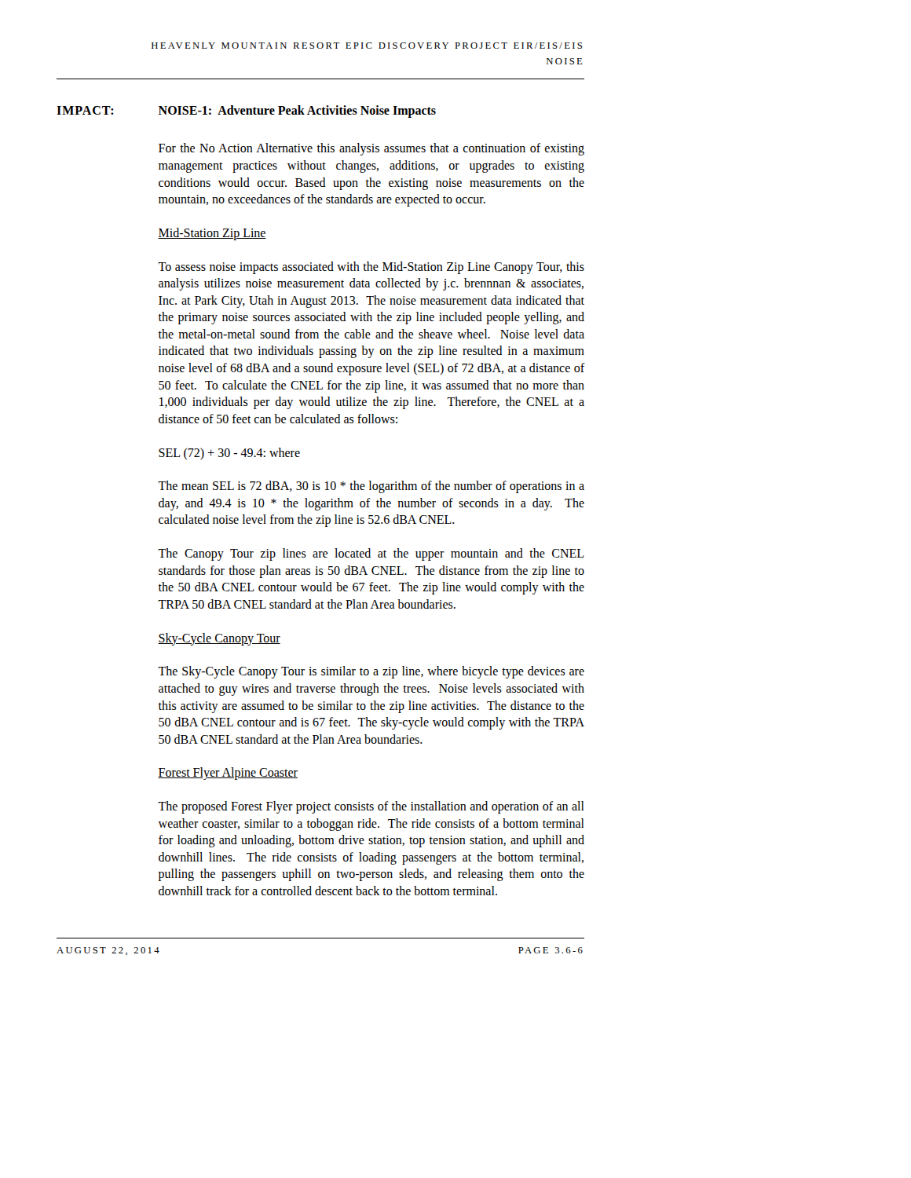HEAVENLY MOUNTAIN RESORT EPIC DISCOVERY PROJECT EIR/EIS/EIS NOISE
IMPACT:
NOISE-1: Adventure Peak Activities Noise Impacts
For the No Action Alternative this analysis assumes that a continuation of existing management practices without changes, additions, or upgrades to existing conditions would occur. Based upon the existing noise measurements on the mountain, no exceedances of the standards are expected to occur.
Mid-Station Zip Line
To assess noise impacts associated with the Mid-Station Zip Line Canopy Tour, this analysis utilizes noise measurement data collected by j.c. brennnan & associates, Inc. at Park City, Utah in August 2013. The noise measurement data indicated that the primary noise sources associated with the zip line included people yelling, and the metal-on-metal sound from the cable and the sheave wheel. Noise level data indicated that two individuals passing by on the zip line resulted in a maximum noise level of 68 dBA and a sound exposure level (SEL) of 72 dBA, at a distance of 50 feet. To calculate the CNEL for the zip line, it was assumed that no more than 1,000 individuals per day would utilize the zip line. Therefore, the CNEL at a distance of 50 feet can be calculated as follows:
SEL (72) + 30 - 49.4: where
The mean SEL is 72 dBA, 30 is 10 * the logarithm of the number of operations in a day, and 49.4 is 10 * the logarithm of the number of seconds in a day. The calculated noise level from the zip line is 52.6 dBA CNEL.
The Canopy Tour zip lines are located at the upper mountain and the CNEL standards for those plan areas is 50 dBA CNEL. The distance from the zip line to the 50 dBA CNEL contour would be 67 feet. The zip line would comply with the TRPA 50 dBA CNEL standard at the Plan Area boundaries.
Sky-Cycle Canopy Tour
The Sky-Cycle Canopy Tour is similar to a zip line, where bicycle type devices are attached to guy wires and traverse through the trees. Noise levels associated with this activity are assumed to be similar to the zip line activities. The distance to the 50 dBA CNEL contour and is 67 feet. The sky-cycle would comply with the TRPA 50 dBA CNEL standard at the Plan Area boundaries.
Forest Flyer Alpine Coaster
The proposed Forest Flyer project consists of the installation and operation of an all weather coaster, similar to a toboggan ride. The ride consists of a bottom terminal for loading and unloading, bottom drive station, top tension station, and uphill and downhill lines. The ride consists of loading passengers at the bottom terminal, pulling the passengers uphill on two-person sleds, and releasing them onto the downhill track for a controlled descent back to the bottom terminal.
AUGUST 22, 2014 PAGE 3.6-6